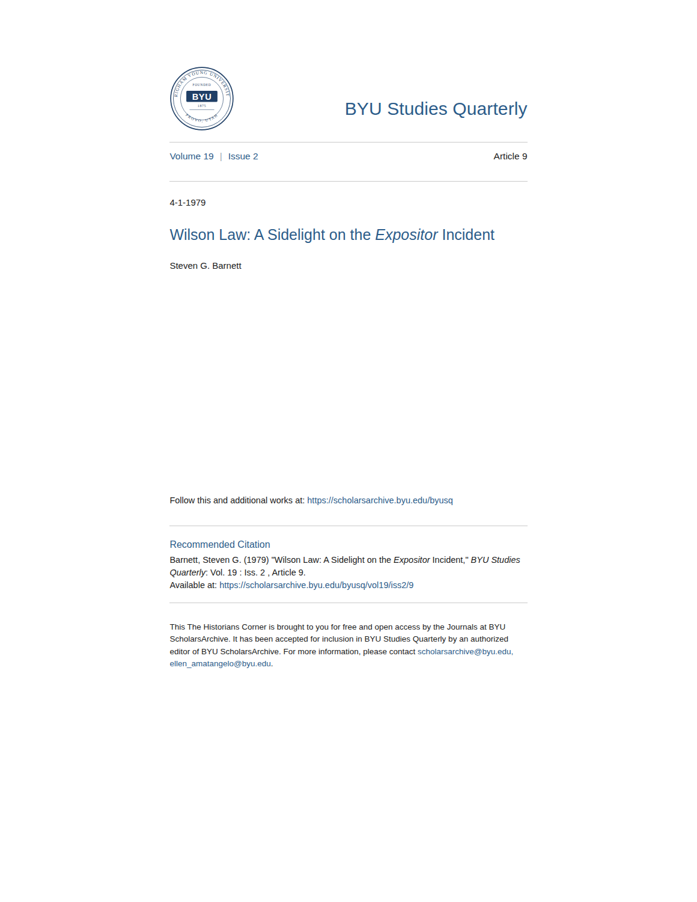BRIGHAM YOUNG UNIVERSITY PROVO, UTAH FOUNDED BYU 1875
BYU Studies Quarterly
Volume 19 | Issue 2
Article 9
4-1-1979
Wilson Law: A Sidelight on the Expositor Incident
Steven G. Barnett
Follow this and additional works at: https://scholarsarchive.byu.edu/byusq
Recommended Citation
Barnett, Steven G. (1979) "Wilson Law: A Sidelight on the Expositor Incident," BYU Studies Quarterly: Vol. 19 : Iss. 2 , Article 9.
Available at: https://scholarsarchive.byu.edu/byusq/vol19/iss2/9
This The Historians Corner is brought to you for free and open access by the Journals at BYU ScholarsArchive. It has been accepted for inclusion in BYU Studies Quarterly by an authorized editor of BYU ScholarsArchive. For more information, please contact scholarsarchive@byu.edu, ellen_amatangelo@byu.edu.